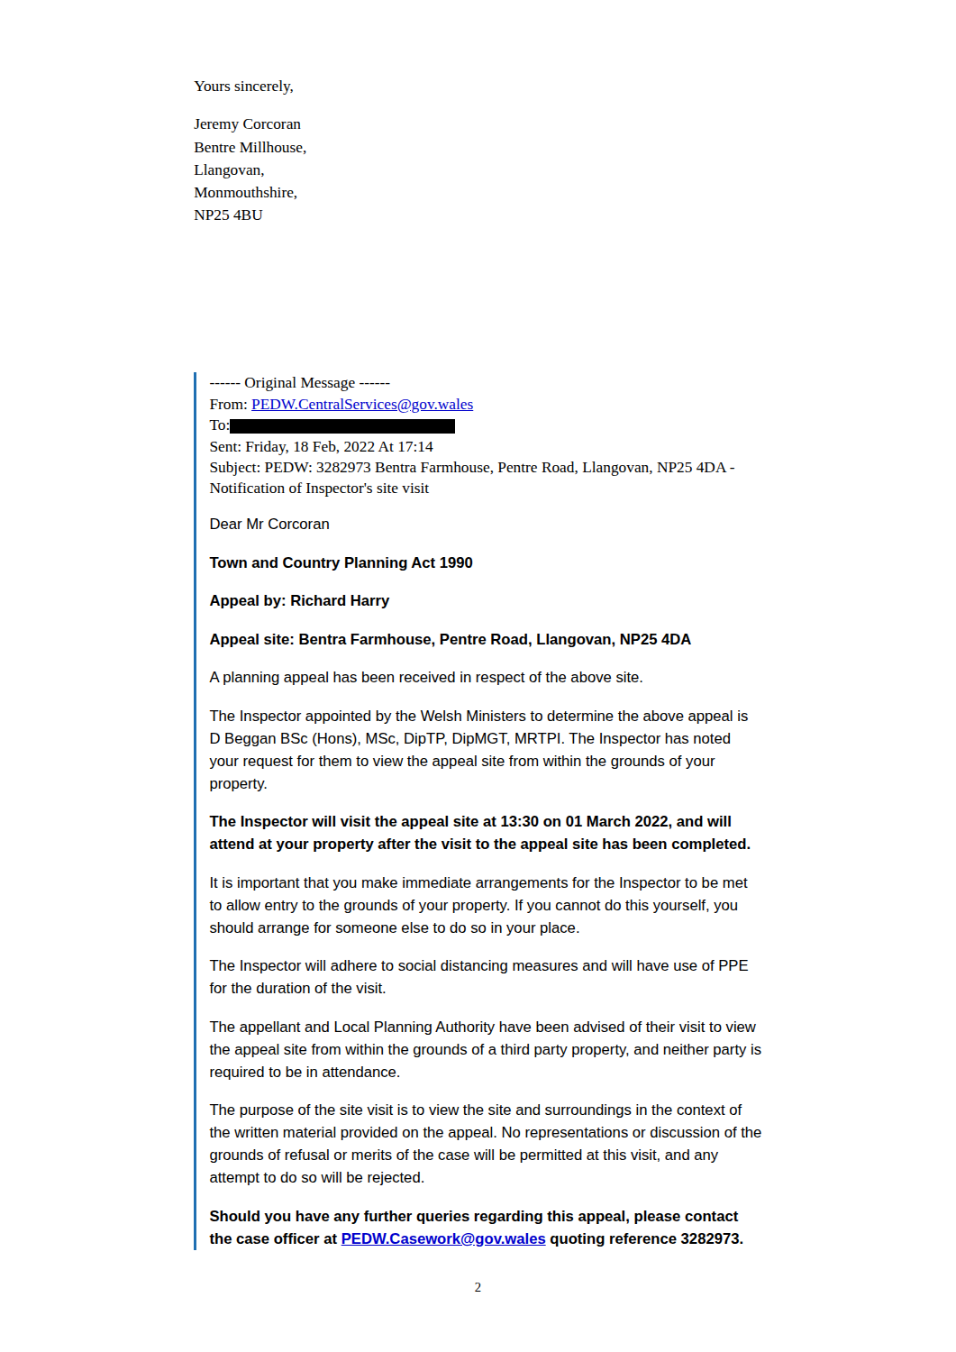Yours sincerely,
Jeremy Corcoran
Bentre Millhouse,
Llangovan,
Monmouthshire,
NP25 4BU
------ Original Message ------
From: PEDW.CentralServices@gov.wales
To:
Sent: Friday, 18 Feb, 2022 At 17:14
Subject: PEDW: 3282973 Bentra Farmhouse, Pentre Road, Llangovan, NP25 4DA - Notification of Inspector's site visit
Dear Mr Corcoran
Town and Country Planning Act 1990
Appeal by: Richard Harry
Appeal site: Bentra Farmhouse, Pentre Road, Llangovan, NP25 4DA
A planning appeal has been received in respect of the above site.
The Inspector appointed by the Welsh Ministers to determine the above appeal is D Beggan BSc (Hons), MSc, DipTP, DipMGT, MRTPI. The Inspector has noted your request for them to view the appeal site from within the grounds of your property.
The Inspector will visit the appeal site at 13:30 on 01 March 2022, and will attend at your property after the visit to the appeal site has been completed.
It is important that you make immediate arrangements for the Inspector to be met to allow entry to the grounds of your property. If you cannot do this yourself, you should arrange for someone else to do so in your place.
The Inspector will adhere to social distancing measures and will have use of PPE for the duration of the visit.
The appellant and Local Planning Authority have been advised of their visit to view the appeal site from within the grounds of a third party property, and neither party is required to be in attendance.
The purpose of the site visit is to view the site and surroundings in the context of the written material provided on the appeal. No representations or discussion of the grounds of refusal or merits of the case will be permitted at this visit, and any attempt to do so will be rejected.
Should you have any further queries regarding this appeal, please contact the case officer at PEDW.Casework@gov.wales quoting reference 3282973.
2